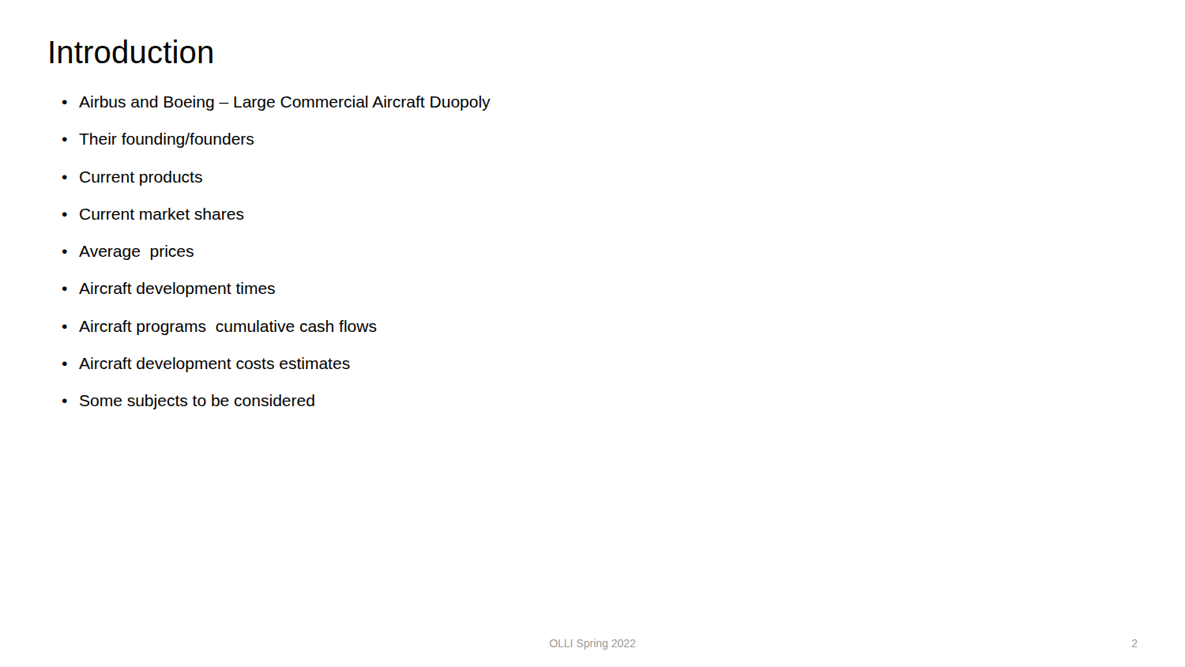Introduction
Airbus and Boeing – Large Commercial Aircraft Duopoly
Their founding/founders
Current products
Current market shares
Average prices
Aircraft development times
Aircraft programs cumulative cash flows
Aircraft development costs estimates
Some subjects to be considered
OLLI Spring 2022
2